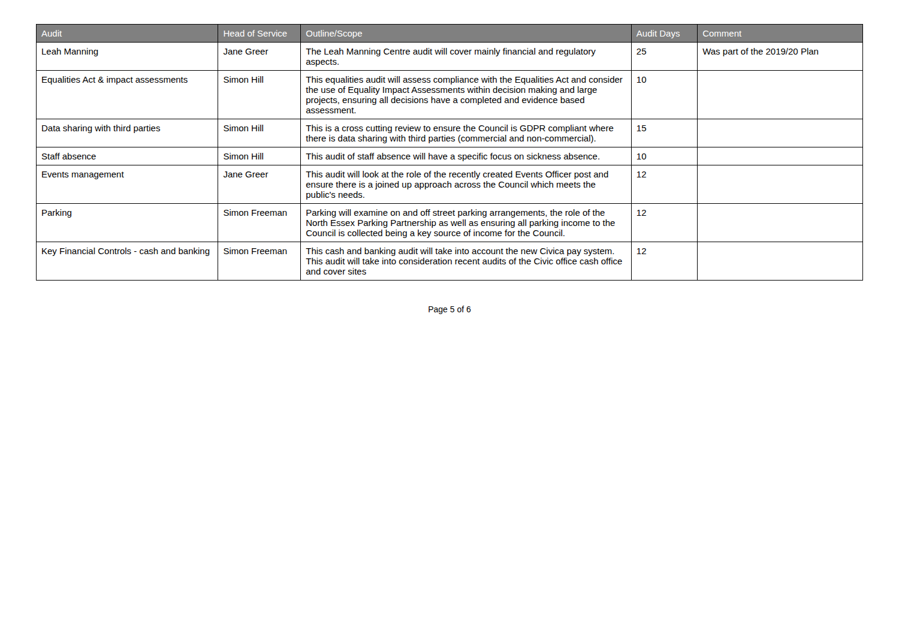| Audit | Head of Service | Outline/Scope | Audit Days | Comment |
| --- | --- | --- | --- | --- |
| Leah Manning | Jane Greer | The Leah Manning Centre audit will cover mainly financial and regulatory aspects. | 25 | Was part of the 2019/20 Plan |
| Equalities Act & impact assessments | Simon Hill | This equalities audit will assess compliance with the Equalities Act and consider the use of Equality Impact Assessments within decision making and large projects, ensuring all decisions have a completed and evidence based assessment. | 10 | |
| Data sharing with third parties | Simon Hill | This is a cross cutting review to ensure the Council is GDPR compliant where there is data sharing with third parties (commercial and non-commercial). | 15 | |
| Staff absence | Simon Hill | This audit of staff absence will have a specific focus on sickness absence. | 10 | |
| Events management | Jane Greer | This audit will look at the role of the recently created Events Officer post and ensure there is a joined up approach across the Council which meets the public's needs. | 12 | |
| Parking | Simon Freeman | Parking will examine on and off street parking arrangements, the role of the North Essex Parking Partnership as well as ensuring all parking income to the Council is collected being a key source of income for the Council. | 12 | |
| Key Financial Controls - cash and banking | Simon Freeman | This cash and banking audit will take into account the new Civica pay system. This audit will take into consideration recent audits of the Civic office cash office and cover sites | 12 | |
Page 5 of 6